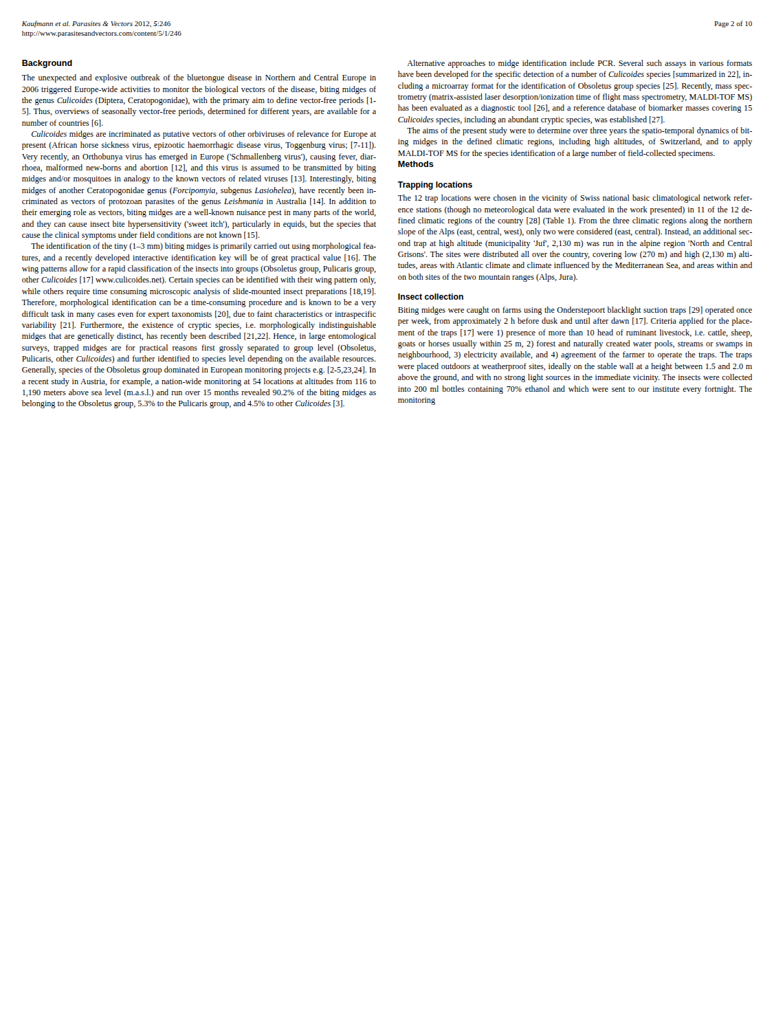Kaufmann et al. Parasites & Vectors 2012, 5:246
http://www.parasitesandvectors.com/content/5/1/246
Page 2 of 10
Background
The unexpected and explosive outbreak of the bluetongue disease in Northern and Central Europe in 2006 triggered Europe-wide activities to monitor the biological vectors of the disease, biting midges of the genus Culicoides (Diptera, Ceratopogonidae), with the primary aim to define vector-free periods [1-5]. Thus, overviews of seasonally vector-free periods, determined for different years, are available for a number of countries [6].
Culicoides midges are incriminated as putative vectors of other orbiviruses of relevance for Europe at present (African horse sickness virus, epizootic haemorrhagic disease virus, Toggenburg virus; [7-11]). Very recently, an Orthobunya virus has emerged in Europe ('Schmallenberg virus'), causing fever, diarrhoea, malformed new-borns and abortion [12], and this virus is assumed to be transmitted by biting midges and/or mosquitoes in analogy to the known vectors of related viruses [13]. Interestingly, biting midges of another Ceratopogonidae genus (Forcipomyia, subgenus Lasiohelea), have recently been incriminated as vectors of protozoan parasites of the genus Leishmania in Australia [14]. In addition to their emerging role as vectors, biting midges are a well-known nuisance pest in many parts of the world, and they can cause insect bite hypersensitivity ('sweet itch'), particularly in equids, but the species that cause the clinical symptoms under field conditions are not known [15].
The identification of the tiny (1–3 mm) biting midges is primarily carried out using morphological features, and a recently developed interactive identification key will be of great practical value [16]. The wing patterns allow for a rapid classification of the insects into groups (Obsoletus group, Pulicaris group, other Culicoides [17] www.culicoides.net). Certain species can be identified with their wing pattern only, while others require time consuming microscopic analysis of slide-mounted insect preparations [18,19]. Therefore, morphological identification can be a time-consuming procedure and is known to be a very difficult task in many cases even for expert taxonomists [20], due to faint characteristics or intraspecific variability [21]. Furthermore, the existence of cryptic species, i.e. morphologically indistinguishable midges that are genetically distinct, has recently been described [21,22]. Hence, in large entomological surveys, trapped midges are for practical reasons first grossly separated to group level (Obsoletus, Pulicaris, other Culicoides) and further identified to species level depending on the available resources. Generally, species of the Obsoletus group dominated in European monitoring projects e.g. [2-5,23,24]. In a recent study in Austria, for example, a nation-wide monitoring at 54 locations at altitudes from 116 to 1,190 meters above sea level (m.a.s.l.) and run over 15 months revealed 90.2% of the biting midges as belonging to the Obsoletus group, 5.3% to the Pulicaris group, and 4.5% to other Culicoides [3].
Alternative approaches to midge identification include PCR. Several such assays in various formats have been developed for the specific detection of a number of Culicoides species [summarized in 22], including a microarray format for the identification of Obsoletus group species [25]. Recently, mass spectrometry (matrix-assisted laser desorption/ionization time of flight mass spectrometry, MALDI-TOF MS) has been evaluated as a diagnostic tool [26], and a reference database of biomarker masses covering 15 Culicoides species, including an abundant cryptic species, was established [27].
The aims of the present study were to determine over three years the spatio-temporal dynamics of biting midges in the defined climatic regions, including high altitudes, of Switzerland, and to apply MALDI-TOF MS for the species identification of a large number of field-collected specimens.
Methods
Trapping locations
The 12 trap locations were chosen in the vicinity of Swiss national basic climatological network reference stations (though no meteorological data were evaluated in the work presented) in 11 of the 12 defined climatic regions of the country [28] (Table 1). From the three climatic regions along the northern slope of the Alps (east, central, west), only two were considered (east, central). Instead, an additional second trap at high altitude (municipality 'Juf', 2,130 m) was run in the alpine region 'North and Central Grisons'. The sites were distributed all over the country, covering low (270 m) and high (2,130 m) altitudes, areas with Atlantic climate and climate influenced by the Mediterranean Sea, and areas within and on both sites of the two mountain ranges (Alps, Jura).
Insect collection
Biting midges were caught on farms using the Onderstepoort blacklight suction traps [29] operated once per week, from approximately 2 h before dusk and until after dawn [17]. Criteria applied for the placement of the traps [17] were 1) presence of more than 10 head of ruminant livestock, i.e. cattle, sheep, goats or horses usually within 25 m, 2) forest and naturally created water pools, streams or swamps in neighbourhood, 3) electricity available, and 4) agreement of the farmer to operate the traps. The traps were placed outdoors at weatherproof sites, ideally on the stable wall at a height between 1.5 and 2.0 m above the ground, and with no strong light sources in the immediate vicinity. The insects were collected into 200 ml bottles containing 70% ethanol and which were sent to our institute every fortnight. The monitoring